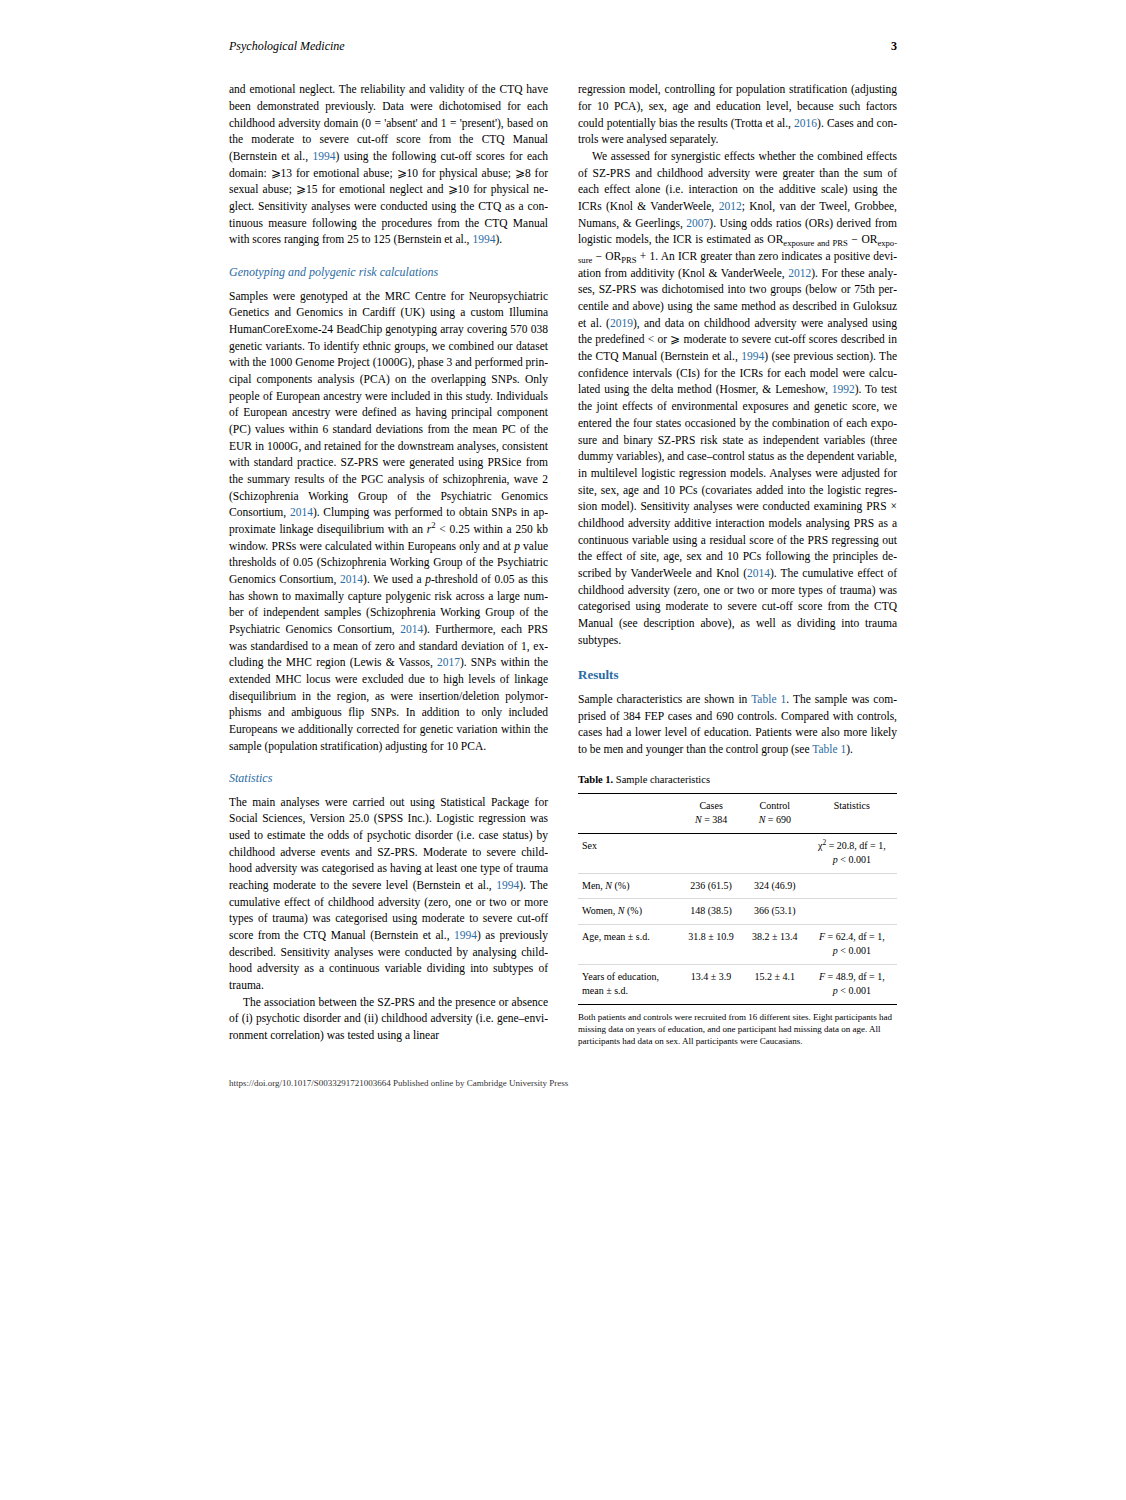Psychological Medicine
3
and emotional neglect. The reliability and validity of the CTQ have been demonstrated previously. Data were dichotomised for each childhood adversity domain (0 = 'absent' and 1 = 'present'), based on the moderate to severe cut-off score from the CTQ Manual (Bernstein et al., 1994) using the following cut-off scores for each domain: ⩾13 for emotional abuse; ⩾10 for physical abuse; ⩾8 for sexual abuse; ⩾15 for emotional neglect and ⩾10 for physical neglect. Sensitivity analyses were conducted using the CTQ as a continuous measure following the procedures from the CTQ Manual with scores ranging from 25 to 125 (Bernstein et al., 1994).
Genotyping and polygenic risk calculations
Samples were genotyped at the MRC Centre for Neuropsychiatric Genetics and Genomics in Cardiff (UK) using a custom Illumina HumanCoreExome-24 BeadChip genotyping array covering 570 038 genetic variants. To identify ethnic groups, we combined our dataset with the 1000 Genome Project (1000G), phase 3 and performed principal components analysis (PCA) on the overlapping SNPs. Only people of European ancestry were included in this study. Individuals of European ancestry were defined as having principal component (PC) values within 6 standard deviations from the mean PC of the EUR in 1000G, and retained for the downstream analyses, consistent with standard practice. SZ-PRS were generated using PRSice from the summary results of the PGC analysis of schizophrenia, wave 2 (Schizophrenia Working Group of the Psychiatric Genomics Consortium, 2014). Clumping was performed to obtain SNPs in approximate linkage disequilibrium with an r2 < 0.25 within a 250 kb window. PRSs were calculated within Europeans only and at p value thresholds of 0.05 (Schizophrenia Working Group of the Psychiatric Genomics Consortium, 2014). We used a p-threshold of 0.05 as this has shown to maximally capture polygenic risk across a large number of independent samples (Schizophrenia Working Group of the Psychiatric Genomics Consortium, 2014). Furthermore, each PRS was standardised to a mean of zero and standard deviation of 1, excluding the MHC region (Lewis & Vassos, 2017). SNPs within the extended MHC locus were excluded due to high levels of linkage disequilibrium in the region, as were insertion/deletion polymorphisms and ambiguous flip SNPs. In addition to only included Europeans we additionally corrected for genetic variation within the sample (population stratification) adjusting for 10 PCA.
Statistics
The main analyses were carried out using Statistical Package for Social Sciences, Version 25.0 (SPSS Inc.). Logistic regression was used to estimate the odds of psychotic disorder (i.e. case status) by childhood adverse events and SZ-PRS. Moderate to severe childhood adversity was categorised as having at least one type of trauma reaching moderate to the severe level (Bernstein et al., 1994). The cumulative effect of childhood adversity (zero, one or two or more types of trauma) was categorised using moderate to severe cut-off score from the CTQ Manual (Bernstein et al., 1994) as previously described. Sensitivity analyses were conducted by analysing childhood adversity as a continuous variable dividing into subtypes of trauma.
The association between the SZ-PRS and the presence or absence of (i) psychotic disorder and (ii) childhood adversity (i.e. gene–environment correlation) was tested using a linear
regression model, controlling for population stratification (adjusting for 10 PCA), sex, age and education level, because such factors could potentially bias the results (Trotta et al., 2016). Cases and controls were analysed separately.
We assessed for synergistic effects whether the combined effects of SZ-PRS and childhood adversity were greater than the sum of each effect alone (i.e. interaction on the additive scale) using the ICRs (Knol & VanderWeele, 2012; Knol, van der Tweel, Grobbee, Numans, & Geerlings, 2007). Using odds ratios (ORs) derived from logistic models, the ICR is estimated as ORexposure and PRS − ORexposure − ORPRS + 1. An ICR greater than zero indicates a positive deviation from additivity (Knol & VanderWeele, 2012). For these analyses, SZ-PRS was dichotomised into two groups (below or 75th percentile and above) using the same method as described in Guloksuz et al. (2019), and data on childhood adversity were analysed using the predefined < or ⩾ moderate to severe cut-off scores described in the CTQ Manual (Bernstein et al., 1994) (see previous section). The confidence intervals (CIs) for the ICRs for each model were calculated using the delta method (Hosmer, & Lemeshow, 1992). To test the joint effects of environmental exposures and genetic score, we entered the four states occasioned by the combination of each exposure and binary SZ-PRS risk state as independent variables (three dummy variables), and case–control status as the dependent variable, in multilevel logistic regression models. Analyses were adjusted for site, sex, age and 10 PCs (covariates added into the logistic regression model). Sensitivity analyses were conducted examining PRS × childhood adversity additive interaction models analysing PRS as a continuous variable using a residual score of the PRS regressing out the effect of site, age, sex and 10 PCs following the principles described by VanderWeele and Knol (2014). The cumulative effect of childhood adversity (zero, one or two or more types of trauma) was categorised using moderate to severe cut-off score from the CTQ Manual (see description above), as well as dividing into trauma subtypes.
Results
Sample characteristics are shown in Table 1. The sample was comprised of 384 FEP cases and 690 controls. Compared with controls, cases had a lower level of education. Patients were also more likely to be men and younger than the control group (see Table 1).
Table 1. Sample characteristics
| | Cases N = 384 | Control N = 690 | Statistics |
| --- | --- | --- | --- |
| Sex | | | χ 2 = 20.8, df = 1, p < 0.001 |
| Men, N (%) | 236 (61.5) | 324 (46.9) | |
| Women, N (%) | 148 (38.5) | 366 (53.1) | |
| Age, mean ± s.d. | 31.8 ± 10.9 | 38.2 ± 13.4 | F = 62.4, df = 1, p < 0.001 |
| Years of education, mean ± s.d. | 13.4 ± 3.9 | 15.2 ± 4.1 | F = 48.9, df = 1, p < 0.001 |
Both patients and controls were recruited from 16 different sites. Eight participants had missing data on years of education, and one participant had missing data on age. All participants had data on sex. All participants were Caucasians.
https://doi.org/10.1017/S0033291721003664 Published online by Cambridge University Press